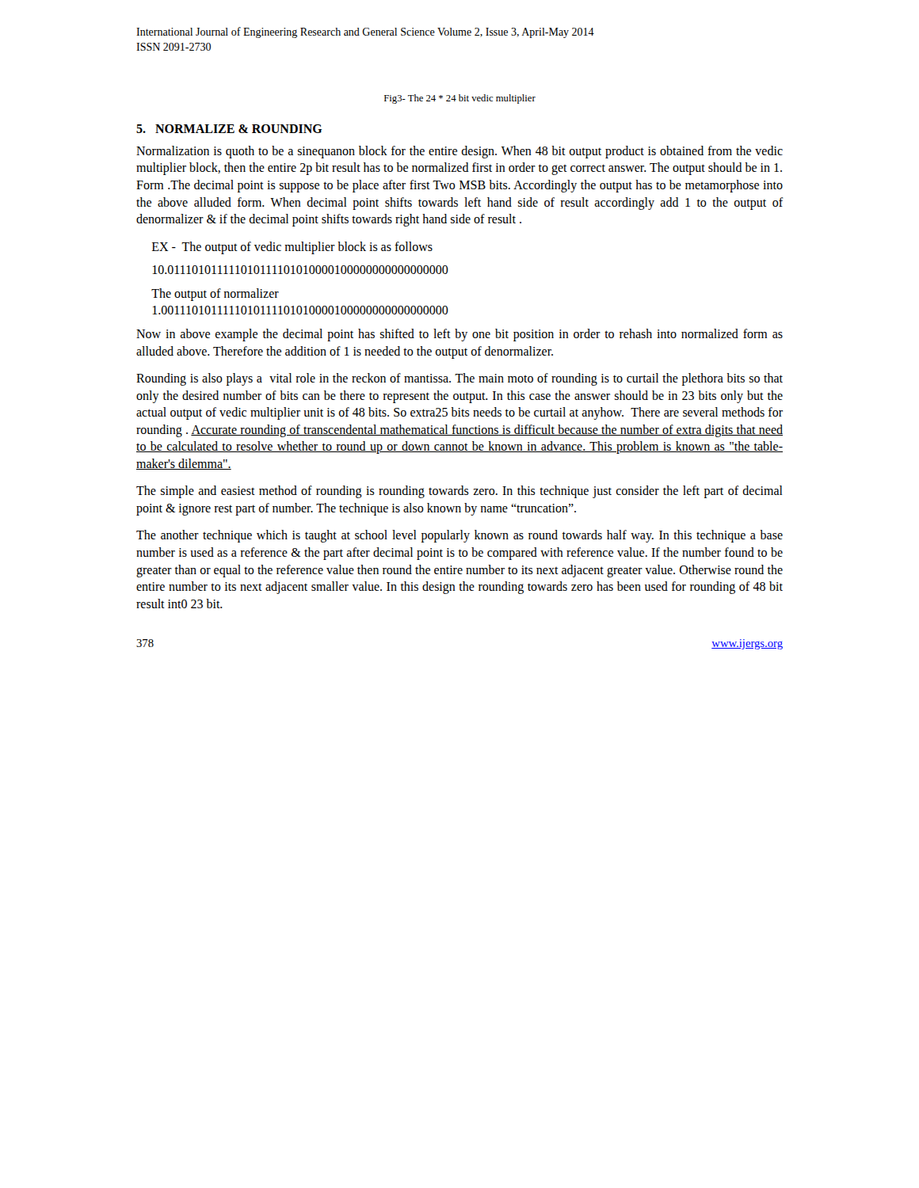International Journal of Engineering Research and General Science Volume 2, Issue 3, April-May 2014
ISSN 2091-2730
Fig3- The 24 * 24 bit vedic multiplier
5. NORMALIZE & ROUNDING
Normalization is quoth to be a sinequanon block for the entire design. When 48 bit output product is obtained from the vedic multiplier block, then the entire 2p bit result has to be normalized first in order to get correct answer. The output should be in 1. Form .The decimal point is suppose to be place after first Two MSB bits. Accordingly the output has to be metamorphose into the above alluded form. When decimal point shifts towards left hand side of result accordingly add 1 to the output of denormalizer & if the decimal point shifts towards right hand side of result .
EX - The output of vedic multiplier block is as follows
10.011101011111010111101010000100000000000000000
The output of normalizer
1.0011101011111010111101010000100000000000000000
Now in above example the decimal point has shifted to left by one bit position in order to rehash into normalized form as alluded above. Therefore the addition of 1 is needed to the output of denormalizer.
Rounding is also plays a vital role in the reckon of mantissa. The main moto of rounding is to curtail the plethora bits so that only the desired number of bits can be there to represent the output. In this case the answer should be in 23 bits only but the actual output of vedic multiplier unit is of 48 bits. So extra25 bits needs to be curtail at anyhow. There are several methods for rounding . Accurate rounding of transcendental mathematical functions is difficult because the number of extra digits that need to be calculated to resolve whether to round up or down cannot be known in advance. This problem is known as "the table-maker's dilemma".
The simple and easiest method of rounding is rounding towards zero. In this technique just consider the left part of decimal point & ignore rest part of number. The technique is also known by name “truncation”.
The another technique which is taught at school level popularly known as round towards half way. In this technique a base number is used as a reference & the part after decimal point is to be compared with reference value. If the number found to be greater than or equal to the reference value then round the entire number to its next adjacent greater value. Otherwise round the entire number to its next adjacent smaller value. In this design the rounding towards zero has been used for rounding of 48 bit result int0 23 bit.
378 www.ijergs.org